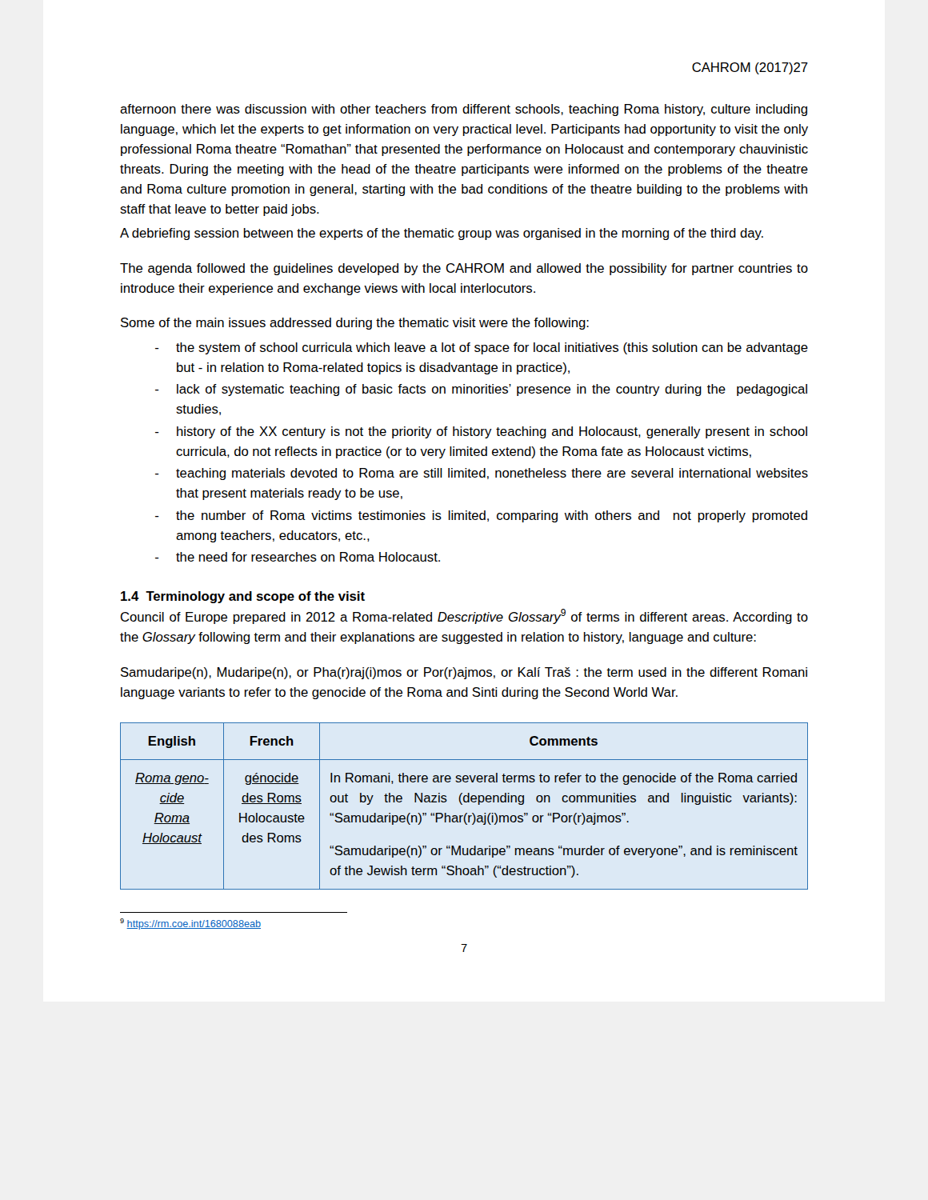CAHROM (2017)27
afternoon there was discussion with other teachers from different schools, teaching Roma history, culture including language, which let the experts to get information on very practical level. Participants had opportunity to visit the only professional Roma theatre “Romathan” that presented the performance on Holocaust and contemporary chauvinistic threats. During the meeting with the head of the theatre participants were informed on the problems of the theatre and Roma culture promotion in general, starting with the bad conditions of the theatre building to the problems with staff that leave to better paid jobs.
A debriefing session between the experts of the thematic group was organised in the morning of the third day.
The agenda followed the guidelines developed by the CAHROM and allowed the possibility for partner countries to introduce their experience and exchange views with local interlocutors.
Some of the main issues addressed during the thematic visit were the following:
the system of school curricula which leave a lot of space for local initiatives (this solution can be advantage but - in relation to Roma-related topics is disadvantage in practice),
lack of systematic teaching of basic facts on minorities’ presence in the country during the pedagogical studies,
history of the XX century is not the priority of history teaching and Holocaust, generally present in school curricula, do not reflects in practice (or to very limited extend) the Roma fate as Holocaust victims,
teaching materials devoted to Roma are still limited, nonetheless there are several international websites that present materials ready to be use,
the number of Roma victims testimonies is limited, comparing with others and not properly promoted among teachers, educators, etc.,
the need for researches on Roma Holocaust.
1.4 Terminology and scope of the visit
Council of Europe prepared in 2012 a Roma-related Descriptive Glossary9 of terms in different areas. According to the Glossary following term and their explanations are suggested in relation to history, language and culture:
Samudaripe(n), Mudaripe(n), or Pha(r)raj(i)mos or Por(r)ajmos, or Kalí Traš : the term used in the different Romani language variants to refer to the genocide of the Roma and Sinti during the Second World War.
| English | French | Comments |
| --- | --- | --- |
| Roma genocide Roma Holocaust | génocide des Roms Holocauste des Roms | In Romani, there are several terms to refer to the genocide of the Roma carried out by the Nazis (depending on communities and linguistic variants): “Samudaripe(n)” “Phar(r)aj(i)mos” or “Por(r)ajmos”. “Samudaripe(n)” or “Mudaripe” means “murder of everyone”, and is reminiscent of the Jewish term “Shoah” (“destruction”). |
9 https://rm.coe.int/1680088eab
7